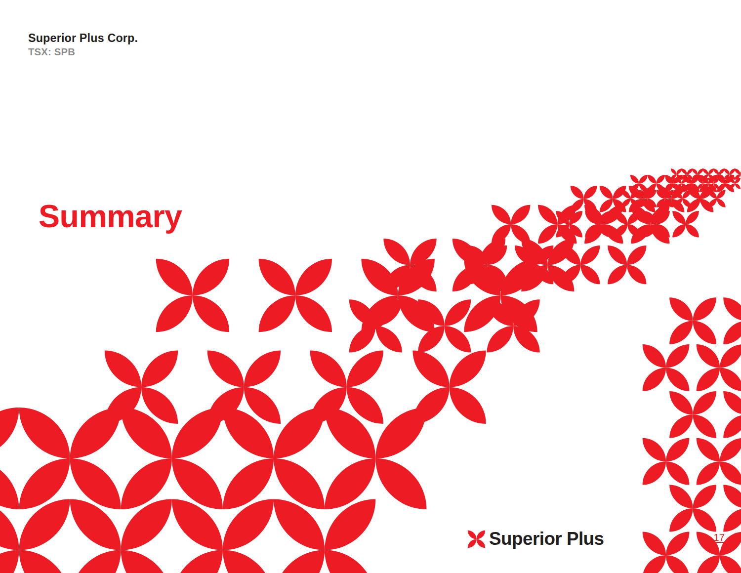Superior Plus Corp.
TSX: SPB
Summary
Superior Plus
17